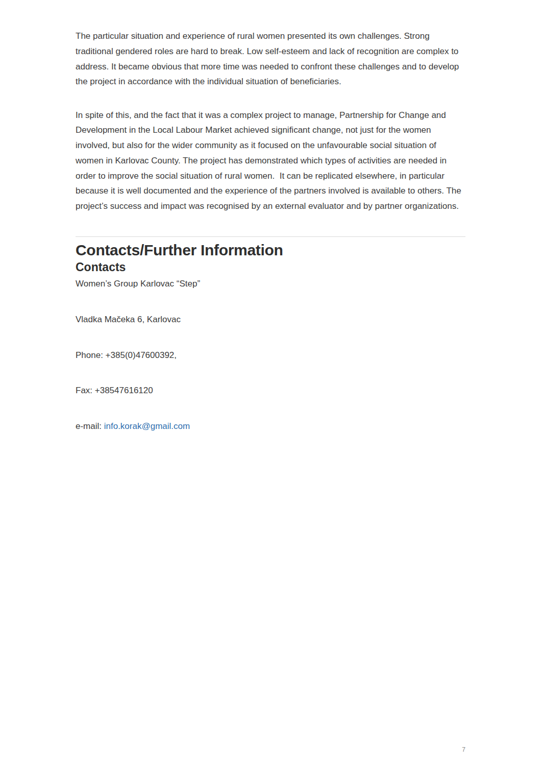The particular situation and experience of rural women presented its own challenges. Strong traditional gendered roles are hard to break. Low self-esteem and lack of recognition are complex to address. It became obvious that more time was needed to confront these challenges and to develop the project in accordance with the individual situation of beneficiaries.
In spite of this, and the fact that it was a complex project to manage, Partnership for Change and Development in the Local Labour Market achieved significant change, not just for the women involved, but also for the wider community as it focused on the unfavourable social situation of women in Karlovac County. The project has demonstrated which types of activities are needed in order to improve the social situation of rural women. It can be replicated elsewhere, in particular because it is well documented and the experience of the partners involved is available to others. The project’s success and impact was recognised by an external evaluator and by partner organizations.
Contacts/Further Information
Contacts
Women’s Group Karlovac “Step”
Vladka Mačeka 6, Karlovac
Phone: +385(0)47600392,
Fax: +38547616120
e-mail: info.korak@gmail.com
7